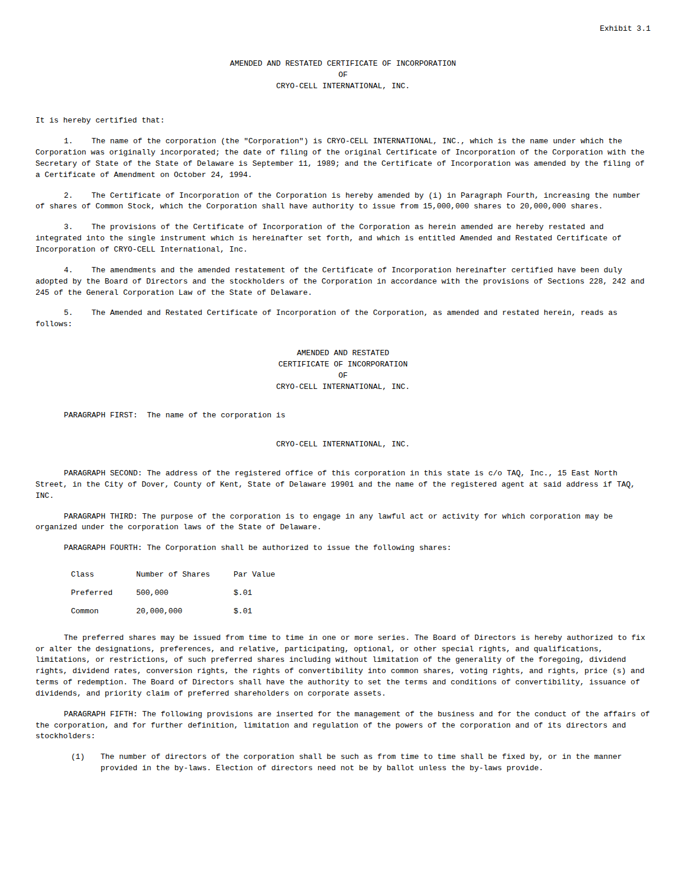Exhibit 3.1
AMENDED AND RESTATED CERTIFICATE OF INCORPORATION
OF
CRYO-CELL INTERNATIONAL, INC.
It is hereby certified that:
1. The name of the corporation (the "Corporation") is CRYO-CELL INTERNATIONAL, INC., which is the name under which the Corporation was originally incorporated; the date of filing of the original Certificate of Incorporation of the Corporation with the Secretary of State of the State of Delaware is September 11, 1989; and the Certificate of Incorporation was amended by the filing of a Certificate of Amendment on October 24, 1994.
2. The Certificate of Incorporation of the Corporation is hereby amended by (i) in Paragraph Fourth, increasing the number of shares of Common Stock, which the Corporation shall have authority to issue from 15,000,000 shares to 20,000,000 shares.
3. The provisions of the Certificate of Incorporation of the Corporation as herein amended are hereby restated and integrated into the single instrument which is hereinafter set forth, and which is entitled Amended and Restated Certificate of Incorporation of CRYO-CELL International, Inc.
4. The amendments and the amended restatement of the Certificate of Incorporation hereinafter certified have been duly adopted by the Board of Directors and the stockholders of the Corporation in accordance with the provisions of Sections 228, 242 and 245 of the General Corporation Law of the State of Delaware.
5. The Amended and Restated Certificate of Incorporation of the Corporation, as amended and restated herein, reads as follows:
AMENDED AND RESTATED
CERTIFICATE OF INCORPORATION
OF
CRYO-CELL INTERNATIONAL, INC.
PARAGRAPH FIRST: The name of the corporation is
CRYO-CELL INTERNATIONAL, INC.
PARAGRAPH SECOND: The address of the registered office of this corporation in this state is c/o TAQ, Inc., 15 East North Street, in the City of Dover, County of Kent, State of Delaware 19901 and the name of the registered agent at said address if TAQ, INC.
PARAGRAPH THIRD: The purpose of the corporation is to engage in any lawful act or activity for which corporation may be organized under the corporation laws of the State of Delaware.
PARAGRAPH FOURTH: The Corporation shall be authorized to issue the following shares:
| Class | Number of Shares | Par Value |
| Preferred | 500,000 | $.01 |
| Common | 20,000,000 | $.01 |
The preferred shares may be issued from time to time in one or more series. The Board of Directors is hereby authorized to fix or alter the designations, preferences, and relative, participating, optional, or other special rights, and qualifications, limitations, or restrictions, of such preferred shares including without limitation of the generality of the foregoing, dividend rights, dividend rates, conversion rights, the rights of convertibility into common shares, voting rights, and rights, price (s) and terms of redemption. The Board of Directors shall have the authority to set the terms and conditions of convertibility, issuance of dividends, and priority claim of preferred shareholders on corporate assets.
PARAGRAPH FIFTH: The following provisions are inserted for the management of the business and for the conduct of the affairs of the corporation, and for further definition, limitation and regulation of the powers of the corporation and of its directors and stockholders:
(1) The number of directors of the corporation shall be such as from time to time shall be fixed by, or in the manner provided in the by-laws. Election of directors need not be by ballot unless the by-laws provide.